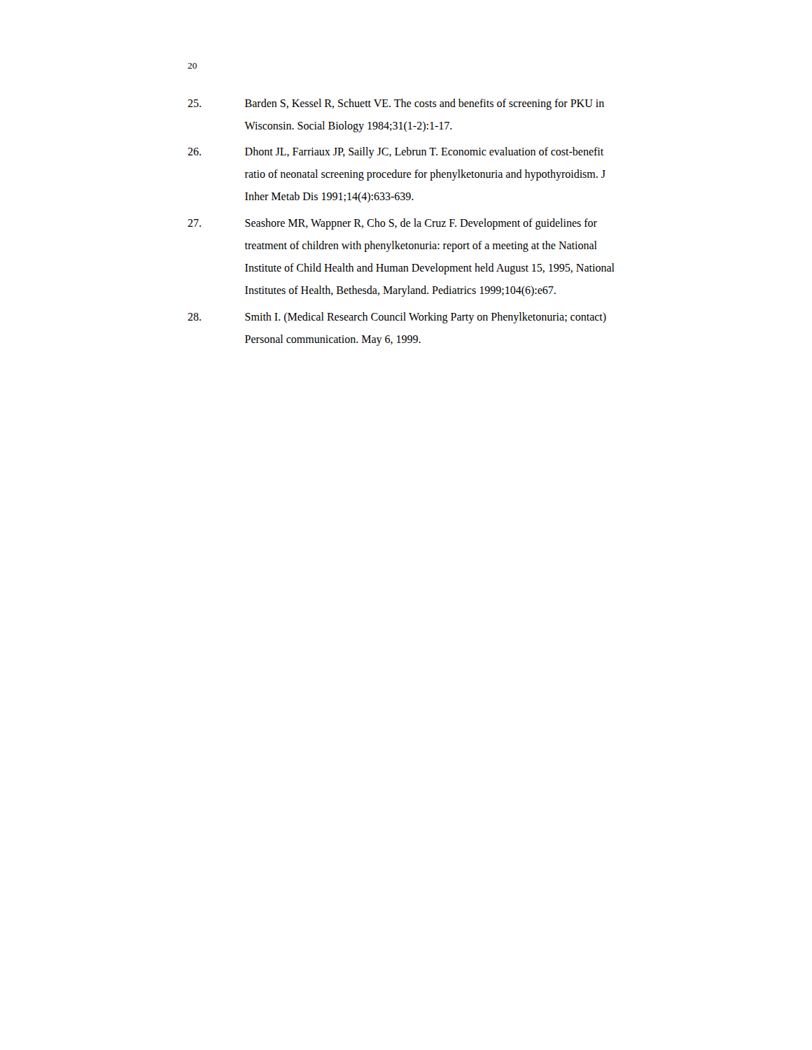20
25. Barden S, Kessel R, Schuett VE. The costs and benefits of screening for PKU in Wisconsin. Social Biology 1984;31(1-2):1-17.
26. Dhont JL, Farriaux JP, Sailly JC, Lebrun T. Economic evaluation of cost-benefit ratio of neonatal screening procedure for phenylketonuria and hypothyroidism. J Inher Metab Dis 1991;14(4):633-639.
27. Seashore MR, Wappner R, Cho S, de la Cruz F. Development of guidelines for treatment of children with phenylketonuria: report of a meeting at the National Institute of Child Health and Human Development held August 15, 1995, National Institutes of Health, Bethesda, Maryland. Pediatrics 1999;104(6):e67.
28. Smith I. (Medical Research Council Working Party on Phenylketonuria; contact) Personal communication. May 6, 1999.